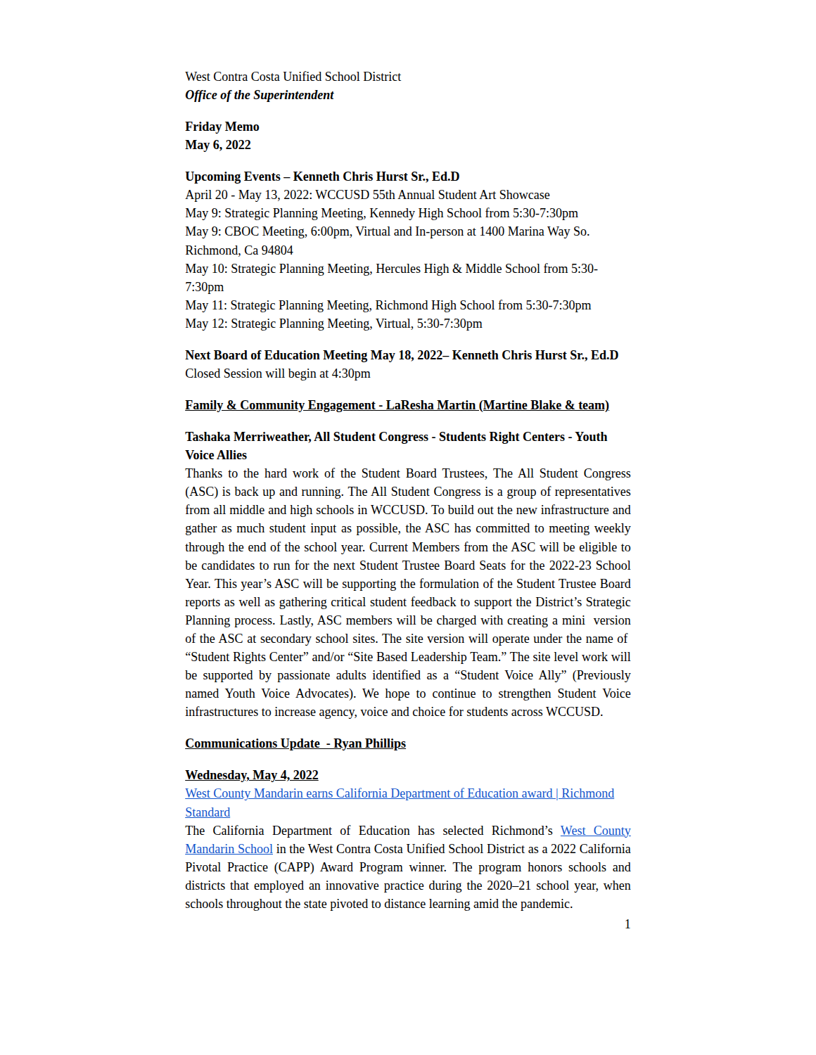West Contra Costa Unified School District
Office of the Superintendent
Friday Memo
May 6, 2022
Upcoming Events – Kenneth Chris Hurst Sr., Ed.D
April 20 - May 13, 2022: WCCUSD 55th Annual Student Art Showcase
May 9: Strategic Planning Meeting, Kennedy High School from 5:30-7:30pm
May 9: CBOC Meeting, 6:00pm, Virtual and In-person at 1400 Marina Way So. Richmond, Ca 94804
May 10: Strategic Planning Meeting, Hercules High & Middle School from 5:30-7:30pm
May 11: Strategic Planning Meeting, Richmond High School from 5:30-7:30pm
May 12: Strategic Planning Meeting, Virtual, 5:30-7:30pm
Next Board of Education Meeting May 18, 2022– Kenneth Chris Hurst Sr., Ed.D
Closed Session will begin at 4:30pm
Family & Community Engagement - LaResha Martin (Martine Blake & team)
Tashaka Merriweather, All Student Congress - Students Right Centers - Youth Voice Allies
Thanks to the hard work of the Student Board Trustees, The All Student Congress (ASC) is back up and running. The All Student Congress is a group of representatives from all middle and high schools in WCCUSD. To build out the new infrastructure and gather as much student input as possible, the ASC has committed to meeting weekly through the end of the school year. Current Members from the ASC will be eligible to be candidates to run for the next Student Trustee Board Seats for the 2022-23 School Year. This year’s ASC will be supporting the formulation of the Student Trustee Board reports as well as gathering critical student feedback to support the District’s Strategic Planning process. Lastly, ASC members will be charged with creating a mini version of the ASC at secondary school sites. The site version will operate under the name of “Student Rights Center” and/or “Site Based Leadership Team.” The site level work will be supported by passionate adults identified as a “Student Voice Ally” (Previously named Youth Voice Advocates). We hope to continue to strengthen Student Voice infrastructures to increase agency, voice and choice for students across WCCUSD.
Communications Update - Ryan Phillips
Wednesday, May 4, 2022
West County Mandarin earns California Department of Education award | Richmond Standard
The California Department of Education has selected Richmond’s West County Mandarin School in the West Contra Costa Unified School District as a 2022 California Pivotal Practice (CAPP) Award Program winner. The program honors schools and districts that employed an innovative practice during the 2020–21 school year, when schools throughout the state pivoted to distance learning amid the pandemic.
1